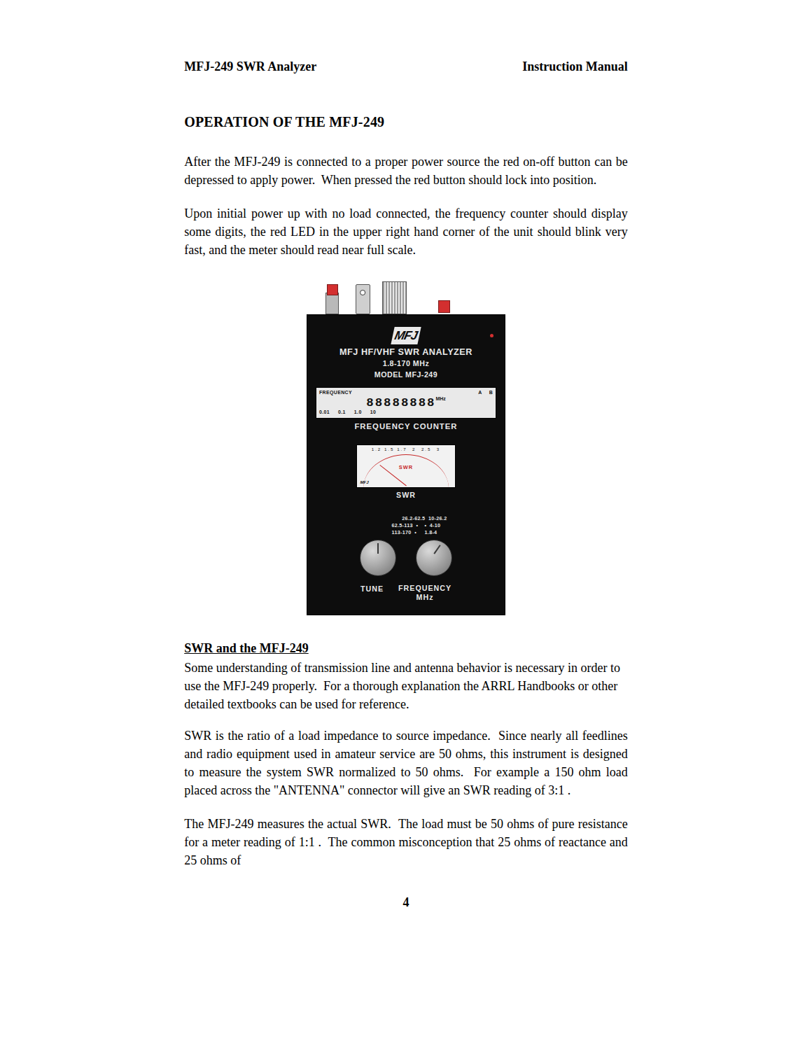MFJ-249 SWR Analyzer
Instruction Manual
OPERATION OF THE MFJ-249
After the MFJ-249 is connected to a proper power source the red on-off button can be depressed to apply power. When pressed the red button should lock into position.
Upon initial power up with no load connected, the frequency counter should display some digits, the red LED in the upper right hand corner of the unit should blink very fast, and the meter should read near full scale.
MFJ
MFJ HF/VHF SWR ANALYZER
1.8-170 MHz
MODEL MFJ-249
FREQUENCY
AB
88888888MHz
0.010.11.010
FREQUENCY COUNTER
1.2 1.5 1.7 2 2.5 3
SWR
MFJ
SWR
26.2-62.5 10-26.2
62.5-113 • • 4-10
113-170 • 1.8-4
TUNE
FREQUENCY
MHz
SWR and the MFJ-249
Some understanding of transmission line and antenna behavior is necessary in order to use the MFJ-249 properly. For a thorough explanation the ARRL Handbooks or other detailed textbooks can be used for reference.
SWR is the ratio of a load impedance to source impedance. Since nearly all feedlines and radio equipment used in amateur service are 50 ohms, this instrument is designed to measure the system SWR normalized to 50 ohms. For example a 150 ohm load placed across the "ANTENNA" connector will give an SWR reading of 3:1 .
The MFJ-249 measures the actual SWR. The load must be 50 ohms of pure resistance for a meter reading of 1:1 . The common misconception that 25 ohms of reactance and 25 ohms of
4